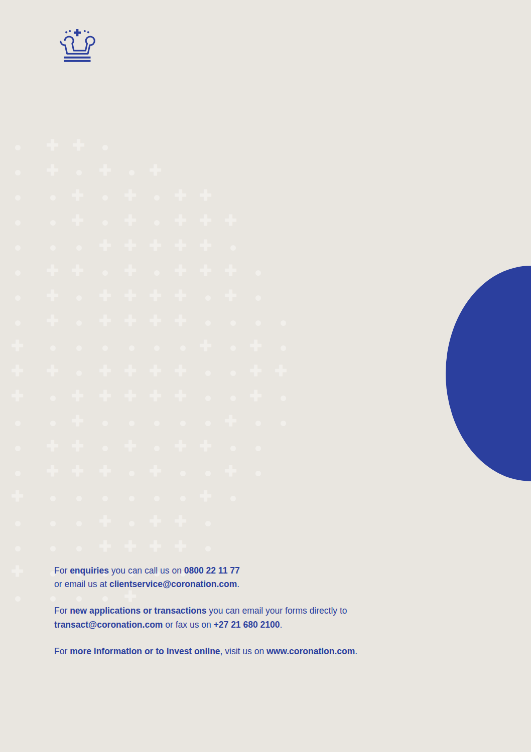✚ ✚ ✚ ✚ ✚ ✚ ✚ ✚ ✚ ✚ ✚ ✚ ✚ ✚ ✚ ✚ ✚ ✚ ✚ ✚ ✚ ✚ ✚ ✚ ✚ ✚ ✚ ✚ ✚ ✚ ✚ ✚ ✚ ✚ ✚ ✚ ✚ ✚ ✚ ✚ ✚ ✚ ✚ ✚ ✚ ✚ ✚ ✚ ✚ ✚ ✚ ✚ ✚ ✚ ✚ ✚ ✚ ✚ ✚ ✚ ✚ ✚ ✚ ✚ ✚ ✚ ✚ ✚ ✚ ✚ ✚ ✚ ✚ ✚ ✚ ✚ ✚
For enquiries you can call us on 0800 22 11 77
or email us at clientservice@coronation.com.
For new applications or transactions you can email your forms directly to
transact@coronation.com or fax us on +27 21 680 2100.
For more information or to invest online, visit us on www.coronation.com.